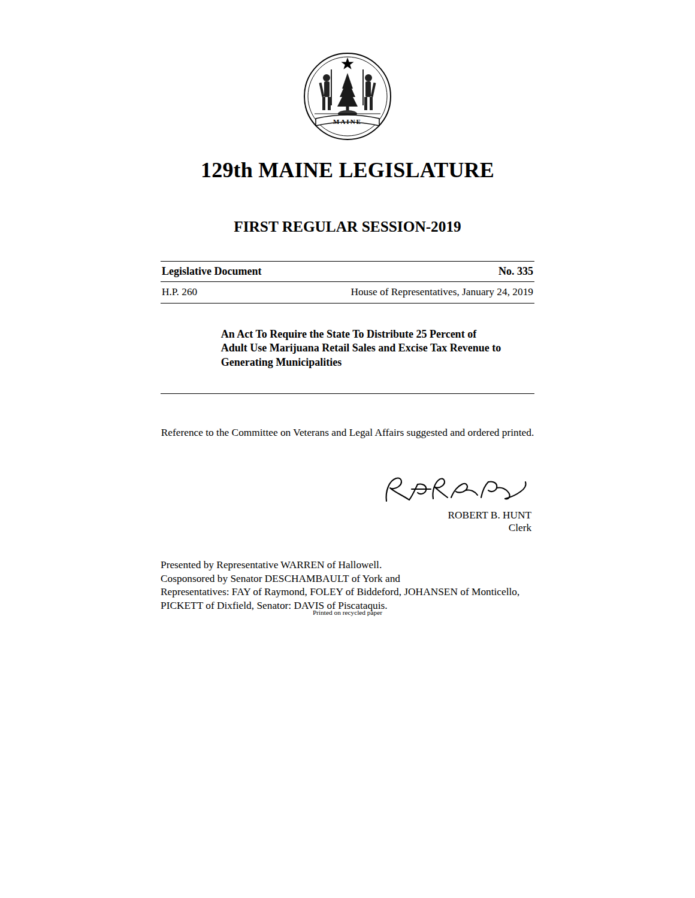MAINE
129th MAINE LEGISLATURE
FIRST REGULAR SESSION-2019
Legislative Document No. 335
H.P. 260 House of Representatives, January 24, 2019
An Act To Require the State To Distribute 25 Percent of Adult Use Marijuana Retail Sales and Excise Tax Revenue to Generating Municipalities
Reference to the Committee on Veterans and Legal Affairs suggested and ordered printed.
ROBERT B. HUNT
Clerk
Presented by Representative WARREN of Hallowell.
Cosponsored by Senator DESCHAMBAULT of York and
Representatives: FAY of Raymond, FOLEY of Biddeford, JOHANSEN of Monticello, PICKETT of Dixfield, Senator: DAVIS of Piscataquis.
Printed on recycled paper